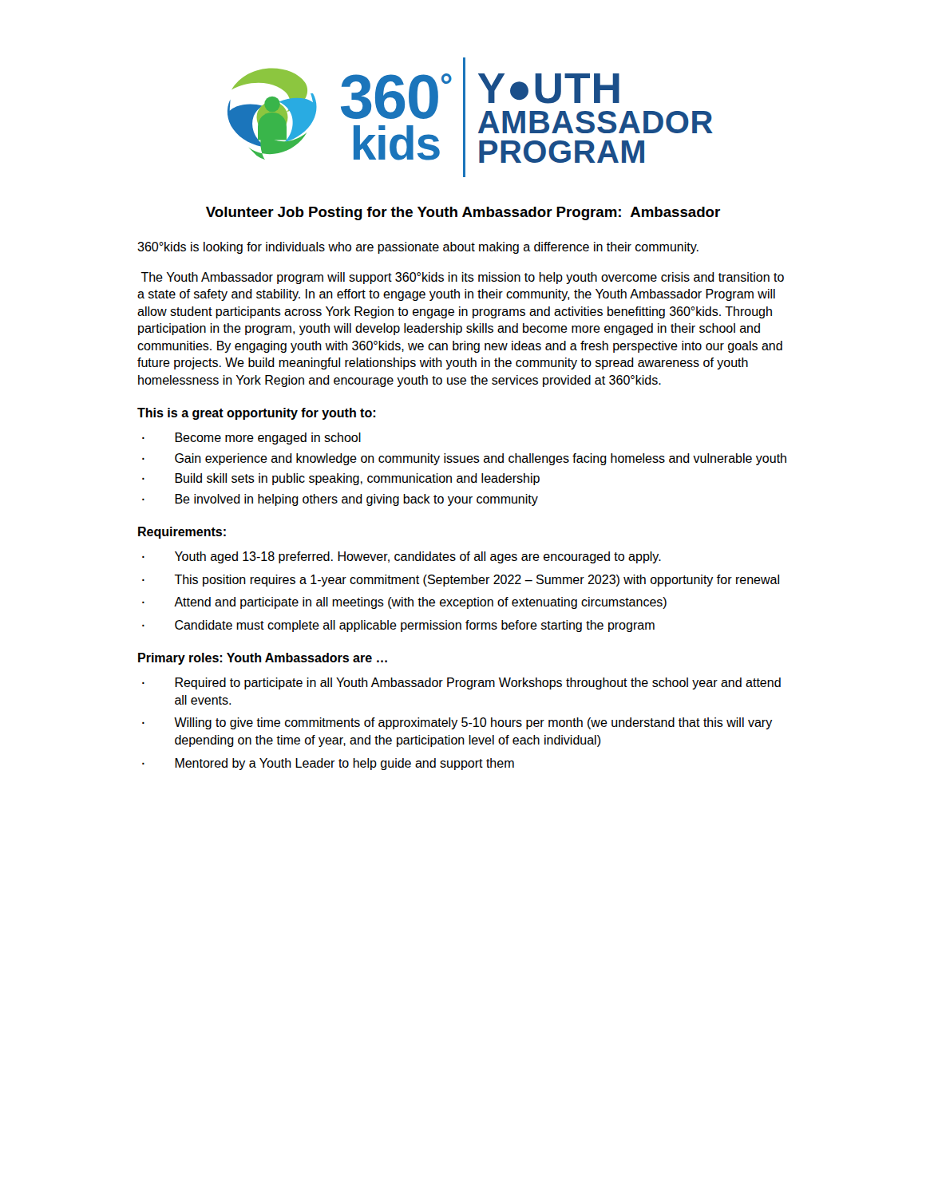360°
kids
Y●UTH
AMBASSADOR
PROGRAM
Volunteer Job Posting for the Youth Ambassador Program: Ambassador
360°kids is looking for individuals who are passionate about making a difference in their community.
The Youth Ambassador program will support 360°kids in its mission to help youth overcome crisis and transition to a state of safety and stability. In an effort to engage youth in their community, the Youth Ambassador Program will allow student participants across York Region to engage in programs and activities benefitting 360°kids. Through participation in the program, youth will develop leadership skills and become more engaged in their school and communities. By engaging youth with 360°kids, we can bring new ideas and a fresh perspective into our goals and future projects. We build meaningful relationships with youth in the community to spread awareness of youth homelessness in York Region and encourage youth to use the services provided at 360°kids.
This is a great opportunity for youth to:
Become more engaged in school
Gain experience and knowledge on community issues and challenges facing homeless and vulnerable youth
Build skill sets in public speaking, communication and leadership
Be involved in helping others and giving back to your community
Requirements:
Youth aged 13-18 preferred. However, candidates of all ages are encouraged to apply.
This position requires a 1-year commitment (September 2022 – Summer 2023) with opportunity for renewal
Attend and participate in all meetings (with the exception of extenuating circumstances)
Candidate must complete all applicable permission forms before starting the program
Primary roles: Youth Ambassadors are …
Required to participate in all Youth Ambassador Program Workshops throughout the school year and attend all events.
Willing to give time commitments of approximately 5-10 hours per month (we understand that this will vary depending on the time of year, and the participation level of each individual)
Mentored by a Youth Leader to help guide and support them